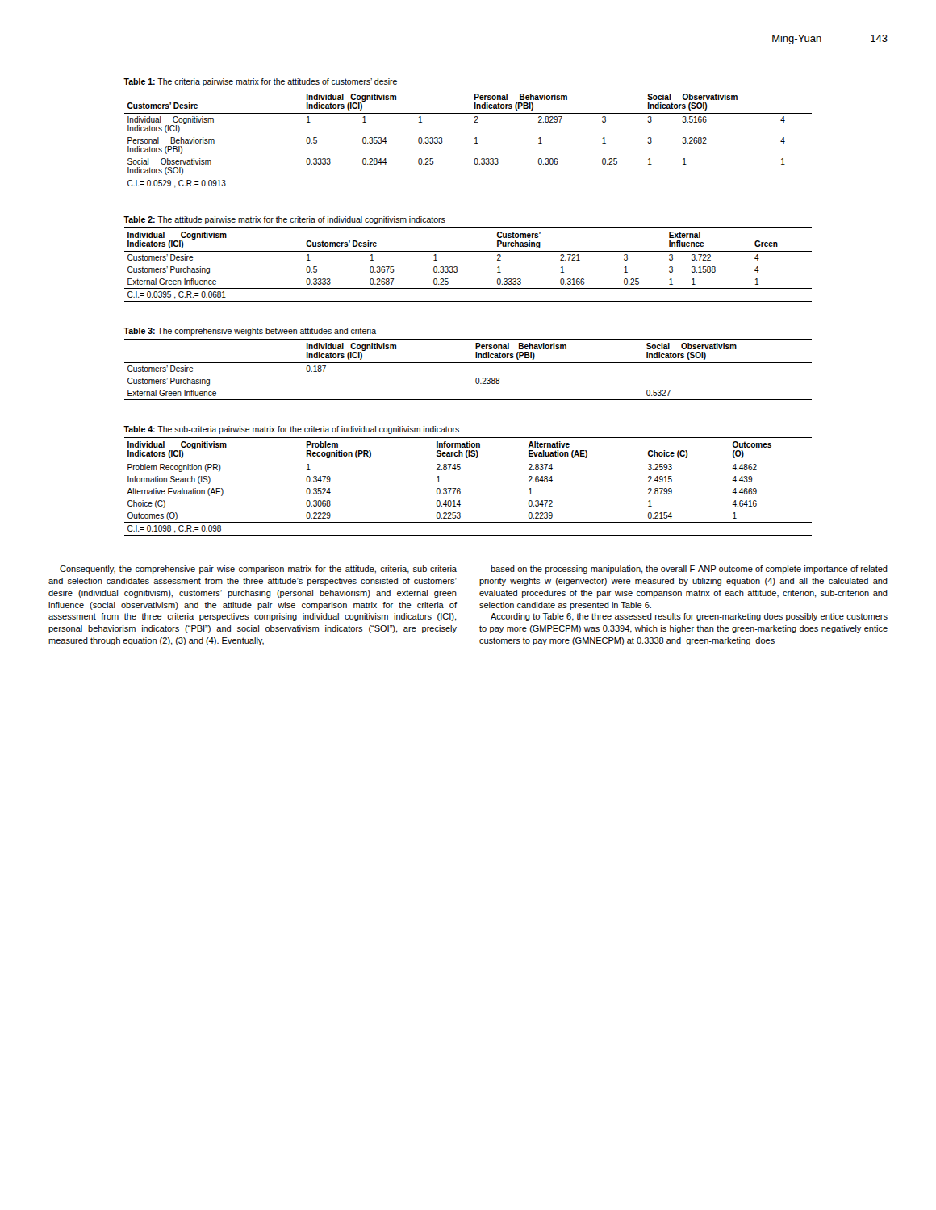Ming-Yuan 143
Table 1: The criteria pairwise matrix for the attitudes of customers’ desire
| Customers’ Desire | Individual Cognitivism Indicators (ICI) | Personal Behaviorism Indicators (PBI) | Social Observativism Indicators (SOI) |
| --- | --- | --- | --- |
| Individual Cognitivism Indicators (ICI) | 1 | 1 | 1 | 2 | 2.8297 | 3 | 3 | 3.5166 | 4 |
| Personal Behaviorism Indicators (PBI) | 0.5 | 0.3534 | 0.3333 | 1 | 1 | 1 | 3 | 3.2682 | 4 |
| Social Observativism Indicators (SOI) | 0.3333 | 0.2844 | 0.25 | 0.3333 | 0.306 | 0.25 | 1 | 1 | 1 |
| C.I.= 0.0529 , C.R.= 0.0913 |
Table 2: The attitude pairwise matrix for the criteria of individual cognitivism indicators
| Individual Cognitivism Indicators (ICI) | Customers’ Desire | Customers’ Purchasing | External Influence | Green |
| --- | --- | --- | --- | --- |
| Customers’ Desire | 1 | 1 | 1 | 2 | 2.721 | 3 | 3 | 3.722 | 4 |
| Customers’ Purchasing | 0.5 | 0.3675 | 0.3333 | 1 | 1 | 1 | 3 | 3.1588 | 4 |
| External Green Influence | 0.3333 | 0.2687 | 0.25 | 0.3333 | 0.3166 | 0.25 | 1 | 1 | 1 |
| C.I.= 0.0395 , C.R.= 0.0681 |
Table 3: The comprehensive weights between attitudes and criteria
| | Individual Cognitivism Indicators (ICI) | Personal Behaviorism Indicators (PBI) | Social Observativism Indicators (SOI) |
| --- | --- | --- | --- |
| Customers’ Desire | 0.187 | | |
| Customers’ Purchasing | | 0.2388 | |
| External Green Influence | | | 0.5327 |
Table 4: The sub-criteria pairwise matrix for the criteria of individual cognitivism indicators
| Individual Cognitivism Indicators (ICI) | Problem Recognition (PR) | Information Search (IS) | Alternative Evaluation (AE) | Choice (C) | Outcomes (O) |
| --- | --- | --- | --- | --- | --- |
| Problem Recognition (PR) | 1 | 2.8745 | 2.8374 | 3.2593 | 4.4862 |
| Information Search (IS) | 0.3479 | 1 | 2.6484 | 2.4915 | 4.439 |
| Alternative Evaluation (AE) | 0.3524 | 0.3776 | 1 | 2.8799 | 4.4669 |
| Choice (C) | 0.3068 | 0.4014 | 0.3472 | 1 | 4.6416 |
| Outcomes (O) | 0.2229 | 0.2253 | 0.2239 | 0.2154 | 1 |
| C.I.= 0.1098 , C.R.= 0.098 |
Consequently, the comprehensive pair wise comparison matrix for the attitude, criteria, sub-criteria and selection candidates assessment from the three attitude’s perspectives consisted of customers’ desire (individual cognitivism), customers’ purchasing (personal behaviorism) and external green influence (social observativism) and the attitude pair wise comparison matrix for the criteria of assessment from the three criteria perspectives comprising individual cognitivism indicators (ICI), personal behaviorism indicators (“PBI”) and social observativism indicators (“SOI”), are precisely measured through equation (2), (3) and (4). Eventually,
based on the processing manipulation, the overall F-ANP outcome of complete importance of related priority weights w (eigenvector) were measured by utilizing equation (4) and all the calculated and evaluated procedures of the pair wise comparison matrix of each attitude, criterion, sub-criterion and selection candidate as presented in Table 6.
According to Table 6, the three assessed results for green-marketing does possibly entice customers to pay more (GMPECPM) was 0.3394, which is higher than the green-marketing does negatively entice customers to pay more (GMNECPM) at 0.3338 and green-marketing does